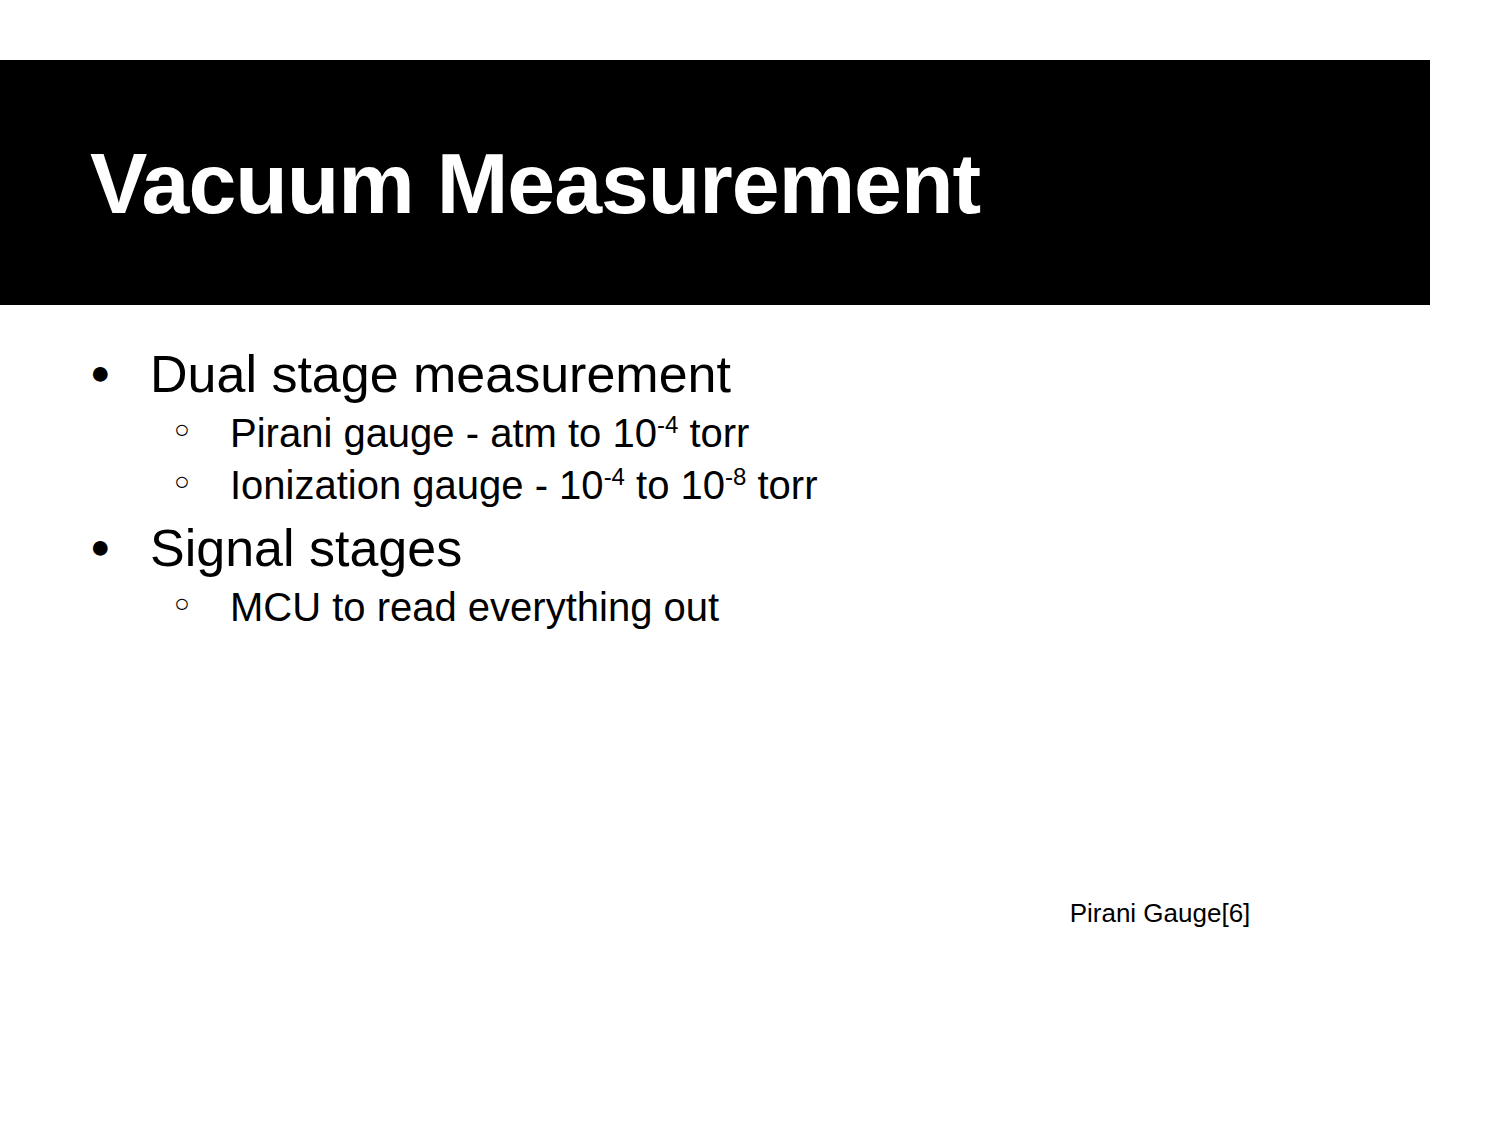Vacuum Measurement
Dual stage measurement
Pirani gauge - atm to 10-4 torr
Ionization gauge - 10-4 to 10-8 torr
Signal stages
MCU to read everything out
Pirani Gauge[6]